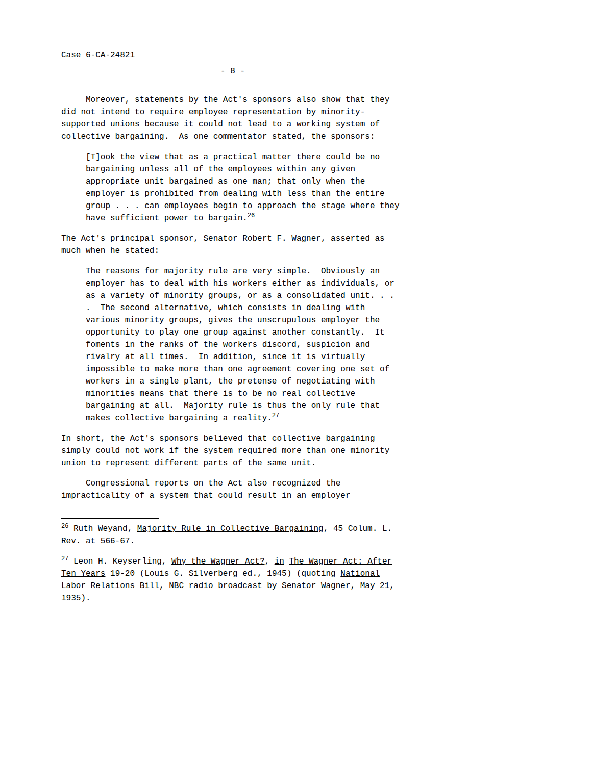Case 6-CA-24821
- 8 -
Moreover, statements by the Act's sponsors also show that they did not intend to require employee representation by minority-supported unions because it could not lead to a working system of collective bargaining. As one commentator stated, the sponsors:
[T]ook the view that as a practical matter there could be no bargaining unless all of the employees within any given appropriate unit bargained as one man; that only when the employer is prohibited from dealing with less than the entire group . . . can employees begin to approach the stage where they have sufficient power to bargain.26
The Act's principal sponsor, Senator Robert F. Wagner, asserted as much when he stated:
The reasons for majority rule are very simple. Obviously an employer has to deal with his workers either as individuals, or as a variety of minority groups, or as a consolidated unit. . . . The second alternative, which consists in dealing with various minority groups, gives the unscrupulous employer the opportunity to play one group against another constantly. It foments in the ranks of the workers discord, suspicion and rivalry at all times. In addition, since it is virtually impossible to make more than one agreement covering one set of workers in a single plant, the pretense of negotiating with minorities means that there is to be no real collective bargaining at all. Majority rule is thus the only rule that makes collective bargaining a reality.27
In short, the Act's sponsors believed that collective bargaining simply could not work if the system required more than one minority union to represent different parts of the same unit.
Congressional reports on the Act also recognized the impracticality of a system that could result in an employer
26 Ruth Weyand, Majority Rule in Collective Bargaining, 45 Colum. L. Rev. at 566-67.
27 Leon H. Keyserling, Why the Wagner Act?, in The Wagner Act: After Ten Years 19-20 (Louis G. Silverberg ed., 1945) (quoting National Labor Relations Bill, NBC radio broadcast by Senator Wagner, May 21, 1935).